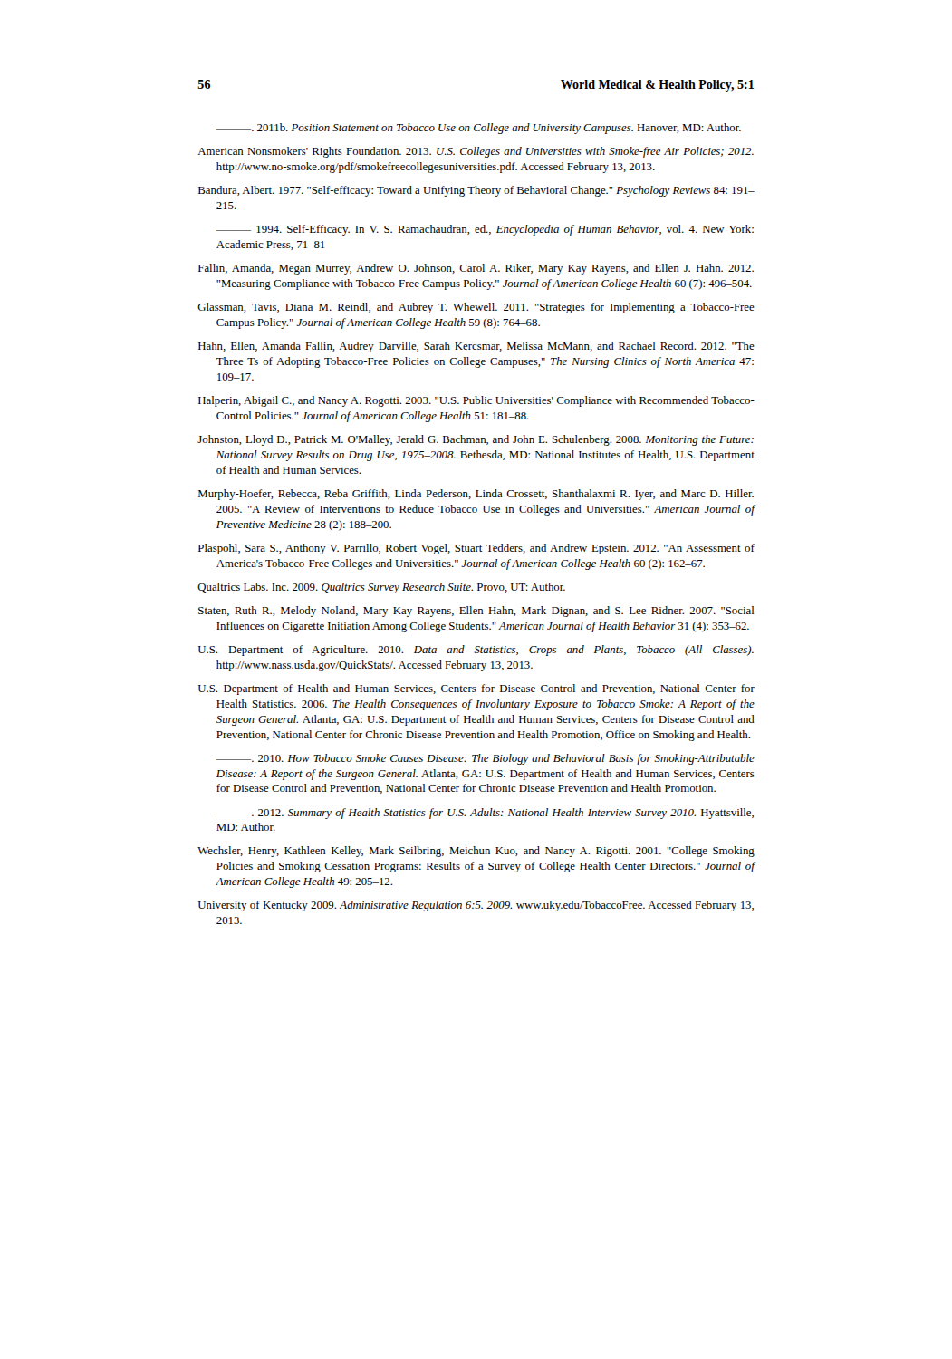56 World Medical & Health Policy, 5:1
———. 2011b. Position Statement on Tobacco Use on College and University Campuses. Hanover, MD: Author.
American Nonsmokers' Rights Foundation. 2013. U.S. Colleges and Universities with Smoke-free Air Policies; 2012. http://www.no-smoke.org/pdf/smokefreecollegesuniversities.pdf. Accessed February 13, 2013.
Bandura, Albert. 1977. "Self-efficacy: Toward a Unifying Theory of Behavioral Change." Psychology Reviews 84: 191–215.
——— 1994. Self-Efficacy. In V. S. Ramachaudran, ed., Encyclopedia of Human Behavior, vol. 4. New York: Academic Press, 71–81
Fallin, Amanda, Megan Murrey, Andrew O. Johnson, Carol A. Riker, Mary Kay Rayens, and Ellen J. Hahn. 2012. "Measuring Compliance with Tobacco-Free Campus Policy." Journal of American College Health 60 (7): 496–504.
Glassman, Tavis, Diana M. Reindl, and Aubrey T. Whewell. 2011. "Strategies for Implementing a Tobacco-Free Campus Policy." Journal of American College Health 59 (8): 764–68.
Hahn, Ellen, Amanda Fallin, Audrey Darville, Sarah Kercsmar, Melissa McMann, and Rachael Record. 2012. "The Three Ts of Adopting Tobacco-Free Policies on College Campuses," The Nursing Clinics of North America 47: 109–17.
Halperin, Abigail C., and Nancy A. Rogotti. 2003. "U.S. Public Universities' Compliance with Recommended Tobacco-Control Policies." Journal of American College Health 51: 181–88.
Johnston, Lloyd D., Patrick M. O'Malley, Jerald G. Bachman, and John E. Schulenberg. 2008. Monitoring the Future: National Survey Results on Drug Use, 1975–2008. Bethesda, MD: National Institutes of Health, U.S. Department of Health and Human Services.
Murphy-Hoefer, Rebecca, Reba Griffith, Linda Pederson, Linda Crossett, Shanthalaxmi R. Iyer, and Marc D. Hiller. 2005. "A Review of Interventions to Reduce Tobacco Use in Colleges and Universities." American Journal of Preventive Medicine 28 (2): 188–200.
Plaspohl, Sara S., Anthony V. Parrillo, Robert Vogel, Stuart Tedders, and Andrew Epstein. 2012. "An Assessment of America's Tobacco-Free Colleges and Universities." Journal of American College Health 60 (2): 162–67.
Qualtrics Labs. Inc. 2009. Qualtrics Survey Research Suite. Provo, UT: Author.
Staten, Ruth R., Melody Noland, Mary Kay Rayens, Ellen Hahn, Mark Dignan, and S. Lee Ridner. 2007. "Social Influences on Cigarette Initiation Among College Students." American Journal of Health Behavior 31 (4): 353–62.
U.S. Department of Agriculture. 2010. Data and Statistics, Crops and Plants, Tobacco (All Classes). http://www.nass.usda.gov/QuickStats/. Accessed February 13, 2013.
U.S. Department of Health and Human Services, Centers for Disease Control and Prevention, National Center for Health Statistics. 2006. The Health Consequences of Involuntary Exposure to Tobacco Smoke: A Report of the Surgeon General. Atlanta, GA: U.S. Department of Health and Human Services, Centers for Disease Control and Prevention, National Center for Chronic Disease Prevention and Health Promotion, Office on Smoking and Health.
———. 2010. How Tobacco Smoke Causes Disease: The Biology and Behavioral Basis for Smoking-Attributable Disease: A Report of the Surgeon General. Atlanta, GA: U.S. Department of Health and Human Services, Centers for Disease Control and Prevention, National Center for Chronic Disease Prevention and Health Promotion.
———. 2012. Summary of Health Statistics for U.S. Adults: National Health Interview Survey 2010. Hyattsville, MD: Author.
Wechsler, Henry, Kathleen Kelley, Mark Seilbring, Meichun Kuo, and Nancy A. Rigotti. 2001. "College Smoking Policies and Smoking Cessation Programs: Results of a Survey of College Health Center Directors." Journal of American College Health 49: 205–12.
University of Kentucky 2009. Administrative Regulation 6:5. 2009. www.uky.edu/TobaccoFree. Accessed February 13, 2013.